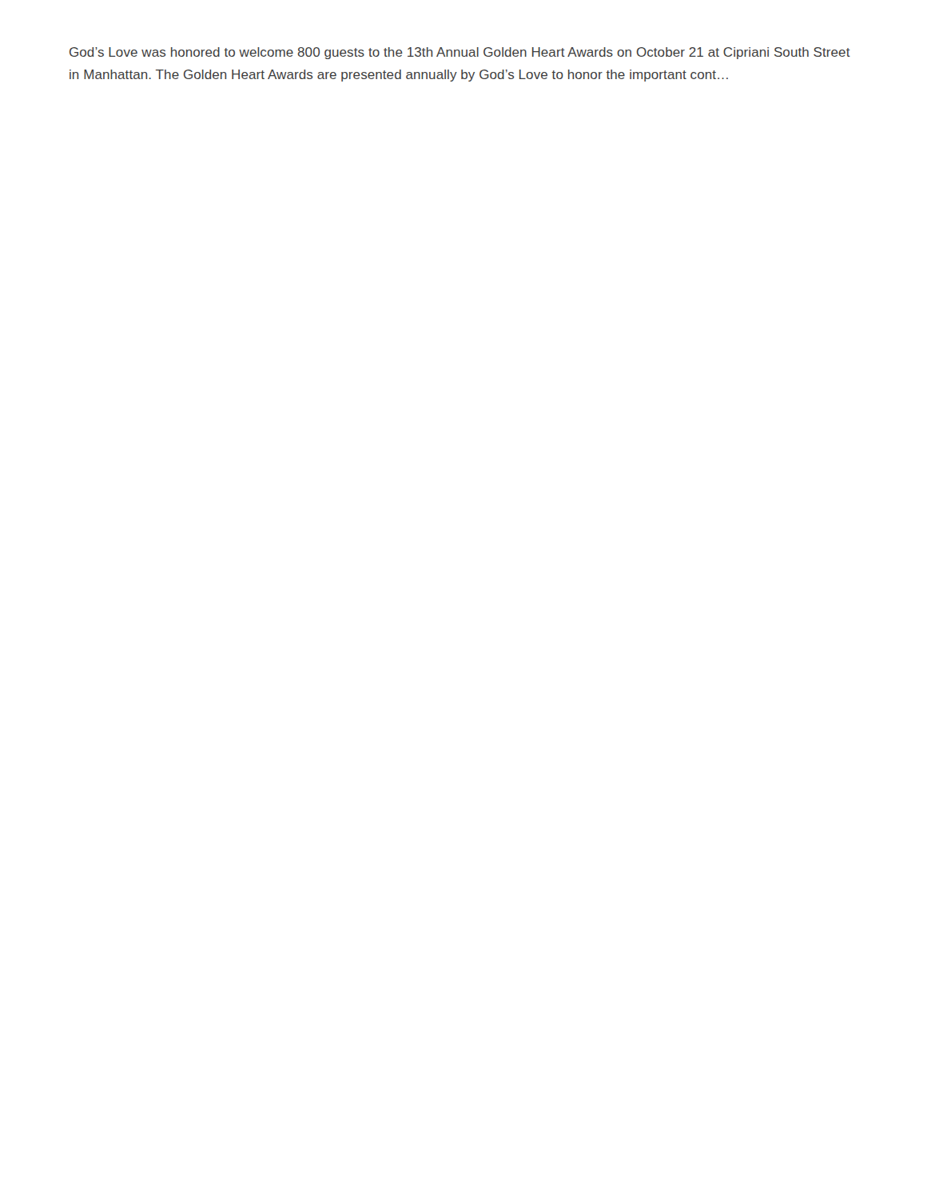God’s Love was honored to welcome 800 guests to the 13th Annual Golden Heart Awards on October 21 at Cipriani South Street in Manhattan. The Golden Heart Awards are presented annually by God’s Love to honor the important cont…